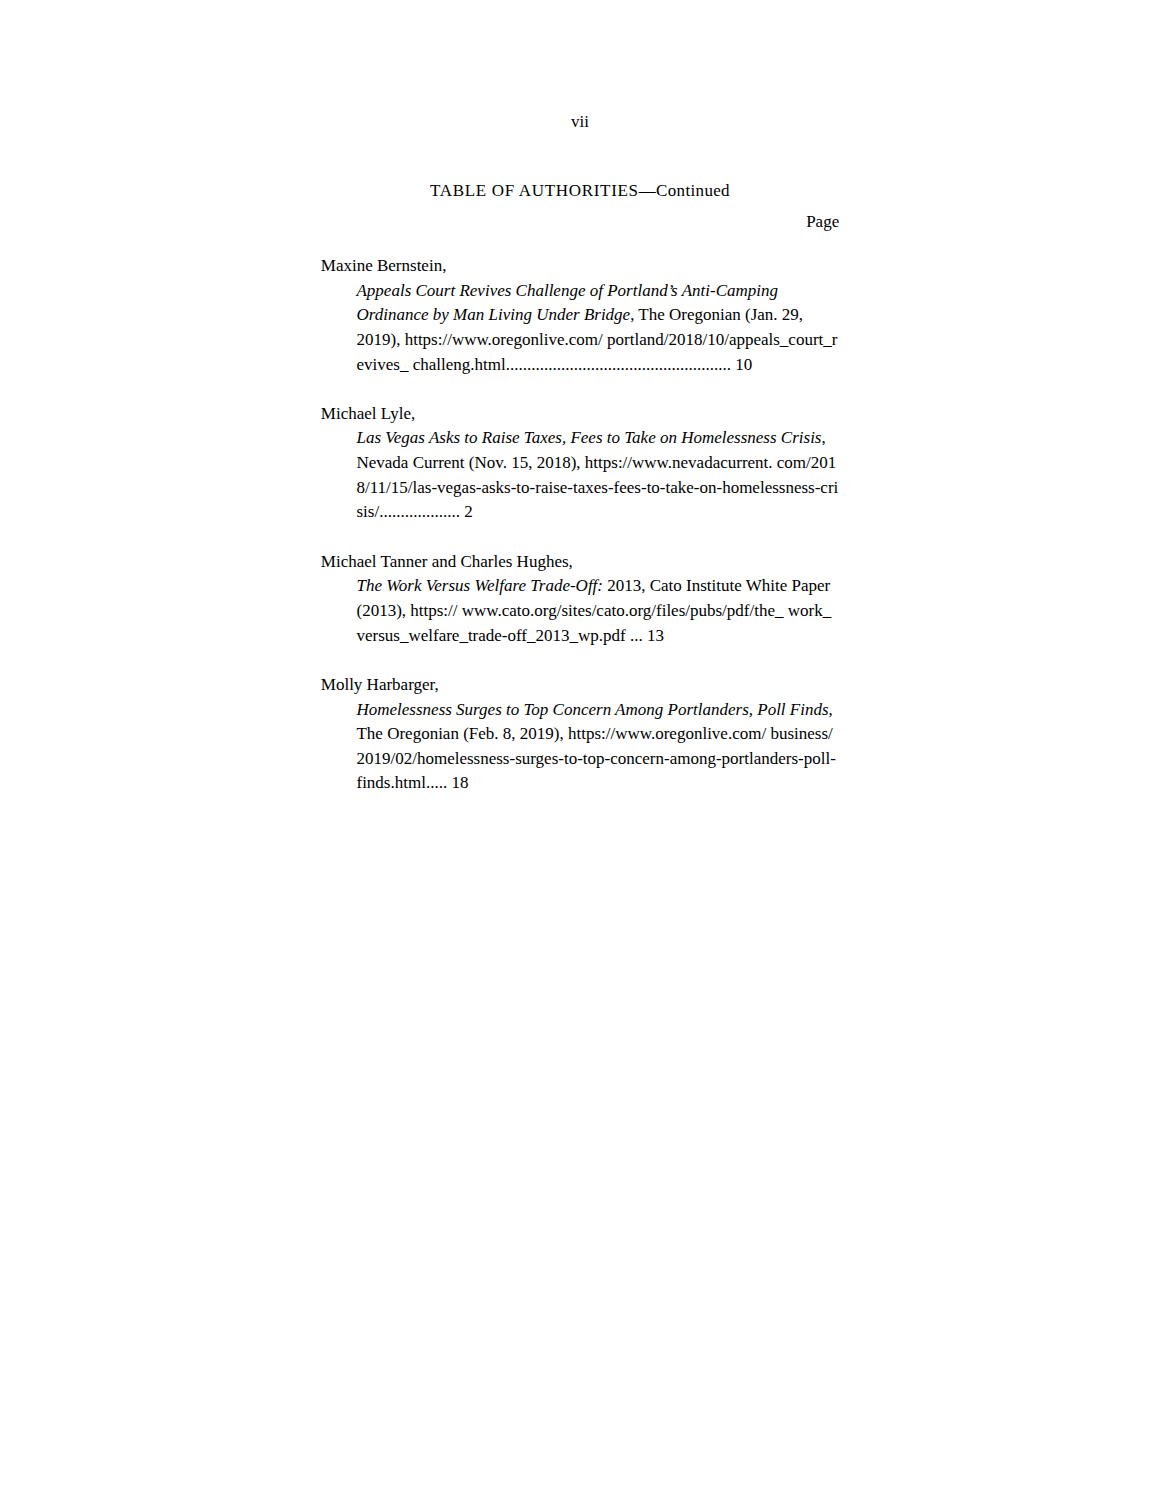vii
TABLE OF AUTHORITIES—Continued
Page
Maxine Bernstein,
Appeals Court Revives Challenge of Portland’s Anti-Camping Ordinance by Man Living Under Bridge, The Oregonian (Jan. 29, 2019), https://www.oregonlive.com/ portland/2018/10/appeals_court_revives_ challeng.html..................................................... 10
Michael Lyle,
Las Vegas Asks to Raise Taxes, Fees to Take on Homelessness Crisis, Nevada Current (Nov. 15, 2018), https://www.nevadacurrent. com/2018/11/15/las-vegas-asks-to-raise-taxes-fees-to-take-on-homelessness-crisis/................... 2
Michael Tanner and Charles Hughes,
The Work Versus Welfare Trade-Off: 2013, Cato Institute White Paper (2013), https:// www.cato.org/sites/cato.org/files/pubs/pdf/the_ work_versus_welfare_trade-off_2013_wp.pdf ... 13
Molly Harbarger,
Homelessness Surges to Top Concern Among Portlanders, Poll Finds, The Oregonian (Feb. 8, 2019), https://www.oregonlive.com/ business/2019/02/homelessness-surges-to-top-concern-among-portlanders-poll-finds.html..... 18